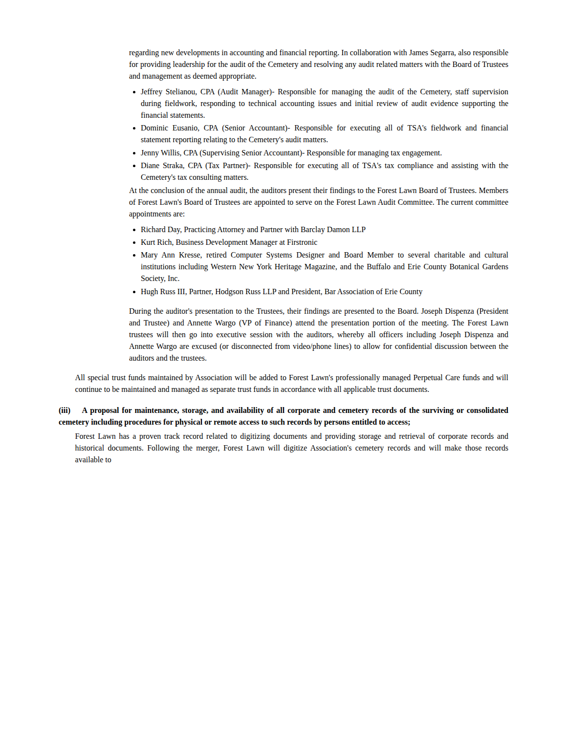regarding new developments in accounting and financial reporting. In collaboration with James Segarra, also responsible for providing leadership for the audit of the Cemetery and resolving any audit related matters with the Board of Trustees and management as deemed appropriate.
Jeffrey Stelianou, CPA (Audit Manager)- Responsible for managing the audit of the Cemetery, staff supervision during fieldwork, responding to technical accounting issues and initial review of audit evidence supporting the financial statements.
Dominic Eusanio, CPA (Senior Accountant)- Responsible for executing all of TSA's fieldwork and financial statement reporting relating to the Cemetery's audit matters.
Jenny Willis, CPA (Supervising Senior Accountant)- Responsible for managing tax engagement.
Diane Straka, CPA (Tax Partner)- Responsible for executing all of TSA's tax compliance and assisting with the Cemetery's tax consulting matters.
At the conclusion of the annual audit, the auditors present their findings to the Forest Lawn Board of Trustees. Members of Forest Lawn's Board of Trustees are appointed to serve on the Forest Lawn Audit Committee. The current committee appointments are:
Richard Day, Practicing Attorney and Partner with Barclay Damon LLP
Kurt Rich, Business Development Manager at Firstronic
Mary Ann Kresse, retired Computer Systems Designer and Board Member to several charitable and cultural institutions including Western New York Heritage Magazine, and the Buffalo and Erie County Botanical Gardens Society, Inc.
Hugh Russ III, Partner, Hodgson Russ LLP and President, Bar Association of Erie County
During the auditor's presentation to the Trustees, their findings are presented to the Board. Joseph Dispenza (President and Trustee) and Annette Wargo (VP of Finance) attend the presentation portion of the meeting. The Forest Lawn trustees will then go into executive session with the auditors, whereby all officers including Joseph Dispenza and Annette Wargo are excused (or disconnected from video/phone lines) to allow for confidential discussion between the auditors and the trustees.
All special trust funds maintained by Association will be added to Forest Lawn's professionally managed Perpetual Care funds and will continue to be maintained and managed as separate trust funds in accordance with all applicable trust documents.
(iii) A proposal for maintenance, storage, and availability of all corporate and cemetery records of the surviving or consolidated cemetery including procedures for physical or remote access to such records by persons entitled to access;
Forest Lawn has a proven track record related to digitizing documents and providing storage and retrieval of corporate records and historical documents. Following the merger, Forest Lawn will digitize Association's cemetery records and will make those records available to